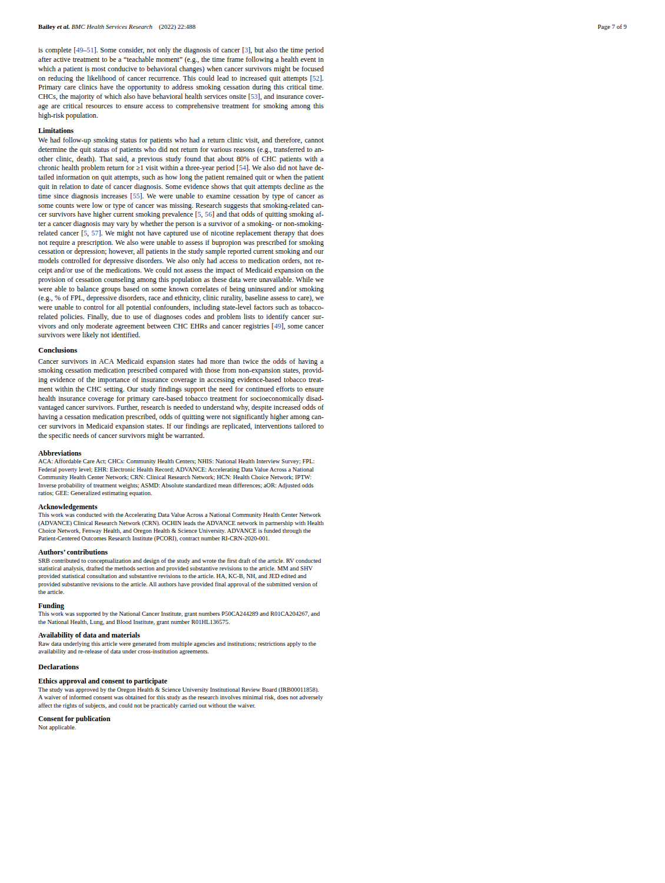Bailey et al. BMC Health Services Research (2022) 22:488
Page 7 of 9
is complete [49–51]. Some consider, not only the diagnosis of cancer [3], but also the time period after active treatment to be a “teachable moment” (e.g., the time frame following a health event in which a patient is most conducive to behavioral changes) when cancer survivors might be focused on reducing the likelihood of cancer recurrence. This could lead to increased quit attempts [52]. Primary care clinics have the opportunity to address smoking cessation during this critical time. CHCs, the majority of which also have behavioral health services onsite [53], and insurance coverage are critical resources to ensure access to comprehensive treatment for smoking among this high-risk population.
Limitations
We had follow-up smoking status for patients who had a return clinic visit, and therefore, cannot determine the quit status of patients who did not return for various reasons (e.g., transferred to another clinic, death). That said, a previous study found that about 80% of CHC patients with a chronic health problem return for ≥1 visit within a three-year period [54]. We also did not have detailed information on quit attempts, such as how long the patient remained quit or when the patient quit in relation to date of cancer diagnosis. Some evidence shows that quit attempts decline as the time since diagnosis increases [55]. We were unable to examine cessation by type of cancer as some counts were low or type of cancer was missing. Research suggests that smoking-related cancer survivors have higher current smoking prevalence [5, 56] and that odds of quitting smoking after a cancer diagnosis may vary by whether the person is a survivor of a smoking- or non-smoking-related cancer [5, 57]. We might not have captured use of nicotine replacement therapy that does not require a prescription. We also were unable to assess if bupropion was prescribed for smoking cessation or depression; however, all patients in the study sample reported current smoking and our models controlled for depressive disorders. We also only had access to medication orders, not receipt and/or use of the medications. We could not assess the impact of Medicaid expansion on the provision of cessation counseling among this population as these data were unavailable. While we were able to balance groups based on some known correlates of being uninsured and/or smoking (e.g., % of FPL, depressive disorders, race and ethnicity, clinic rurality, baseline assess to care), we were unable to control for all potential confounders, including state-level factors such as tobacco-related policies. Finally, due to use of diagnoses codes and problem lists to identify cancer survivors and only moderate agreement between CHC EHRs and cancer registries [49], some cancer survivors were likely not identified.
Conclusions
Cancer survivors in ACA Medicaid expansion states had more than twice the odds of having a smoking cessation medication prescribed compared with those from non-expansion states, providing evidence of the importance of insurance coverage in accessing evidence-based tobacco treatment within the CHC setting. Our study findings support the need for continued efforts to ensure health insurance coverage for primary care-based tobacco treatment for socioeconomically disadvantaged cancer survivors. Further, research is needed to understand why, despite increased odds of having a cessation medication prescribed, odds of quitting were not significantly higher among cancer survivors in Medicaid expansion states. If our findings are replicated, interventions tailored to the specific needs of cancer survivors might be warranted.
Abbreviations
ACA: Affordable Care Act; CHCs: Community Health Centers; NHIS: National Health Interview Survey; FPL: Federal poverty level; EHR: Electronic Health Record; ADVANCE: Accelerating Data Value Across a National Community Health Center Network; CRN: Clinical Research Network; HCN: Health Choice Network; IPTW: Inverse probability of treatment weights; ASMD: Absolute standardized mean differences; aOR: Adjusted odds ratios; GEE: Generalized estimating equation.
Acknowledgements
This work was conducted with the Accelerating Data Value Across a National Community Health Center Network (ADVANCE) Clinical Research Network (CRN). OCHIN leads the ADVANCE network in partnership with Health Choice Network, Fenway Health, and Oregon Health & Science University. ADVANCE is funded through the Patient-Centered Outcomes Research Institute (PCORI), contract number RI-CRN-2020-001.
Authors’ contributions
SRB contributed to conceptualization and design of the study and wrote the first draft of the article. RV conducted statistical analysis, drafted the methods section and provided substantive revisions to the article. MM and SHV provided statistical consultation and substantive revisions to the article. HA, KC-B, NH, and JED edited and provided substantive revisions to the article. All authors have provided final approval of the submitted version of the article.
Funding
This work was supported by the National Cancer Institute, grant numbers P50CA244289 and R01CA204267, and the National Health, Lung, and Blood Institute, grant number R01HL136575.
Availability of data and materials
Raw data underlying this article were generated from multiple agencies and institutions; restrictions apply to the availability and re-release of data under cross-institution agreements.
Declarations
Ethics approval and consent to participate
The study was approved by the Oregon Health & Science University Institutional Review Board (IRB00011858). A waiver of informed consent was obtained for this study as the research involves minimal risk, does not adversely affect the rights of subjects, and could not be practicably carried out without the waiver.
Consent for publication
Not applicable.